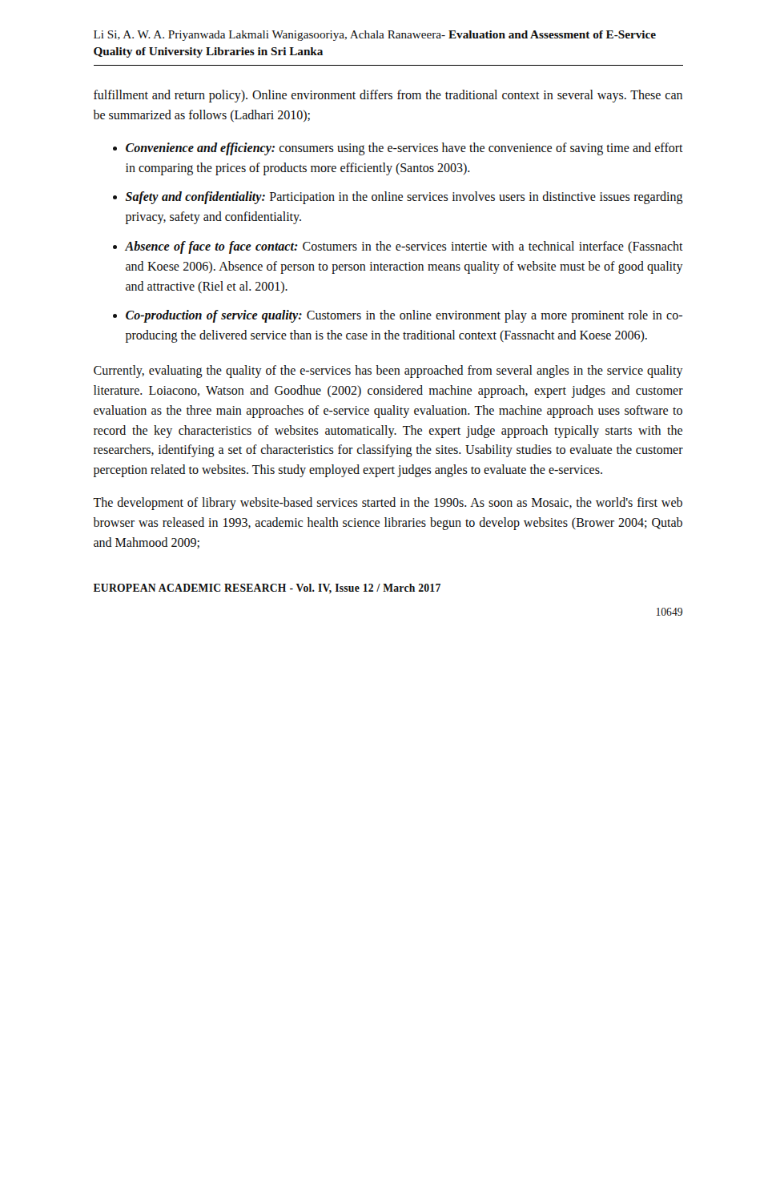Li Si, A. W. A. Priyanwada Lakmali Wanigasooriya, Achala Ranaweera- Evaluation and Assessment of E-Service Quality of University Libraries in Sri Lanka
fulfillment and return policy). Online environment differs from the traditional context in several ways. These can be summarized as follows (Ladhari 2010);
Convenience and efficiency: consumers using the e-services have the convenience of saving time and effort in comparing the prices of products more efficiently (Santos 2003).
Safety and confidentiality: Participation in the online services involves users in distinctive issues regarding privacy, safety and confidentiality.
Absence of face to face contact: Costumers in the e-services intertie with a technical interface (Fassnacht and Koese 2006). Absence of person to person interaction means quality of website must be of good quality and attractive (Riel et al. 2001).
Co-production of service quality: Customers in the online environment play a more prominent role in co-producing the delivered service than is the case in the traditional context (Fassnacht and Koese 2006).
Currently, evaluating the quality of the e-services has been approached from several angles in the service quality literature. Loiacono, Watson and Goodhue (2002) considered machine approach, expert judges and customer evaluation as the three main approaches of e-service quality evaluation. The machine approach uses software to record the key characteristics of websites automatically. The expert judge approach typically starts with the researchers, identifying a set of characteristics for classifying the sites. Usability studies to evaluate the customer perception related to websites. This study employed expert judges angles to evaluate the e-services.
The development of library website-based services started in the 1990s. As soon as Mosaic, the world's first web browser was released in 1993, academic health science libraries begun to develop websites (Brower 2004; Qutab and Mahmood 2009;
EUROPEAN ACADEMIC RESEARCH - Vol. IV, Issue 12 / March 2017
10649